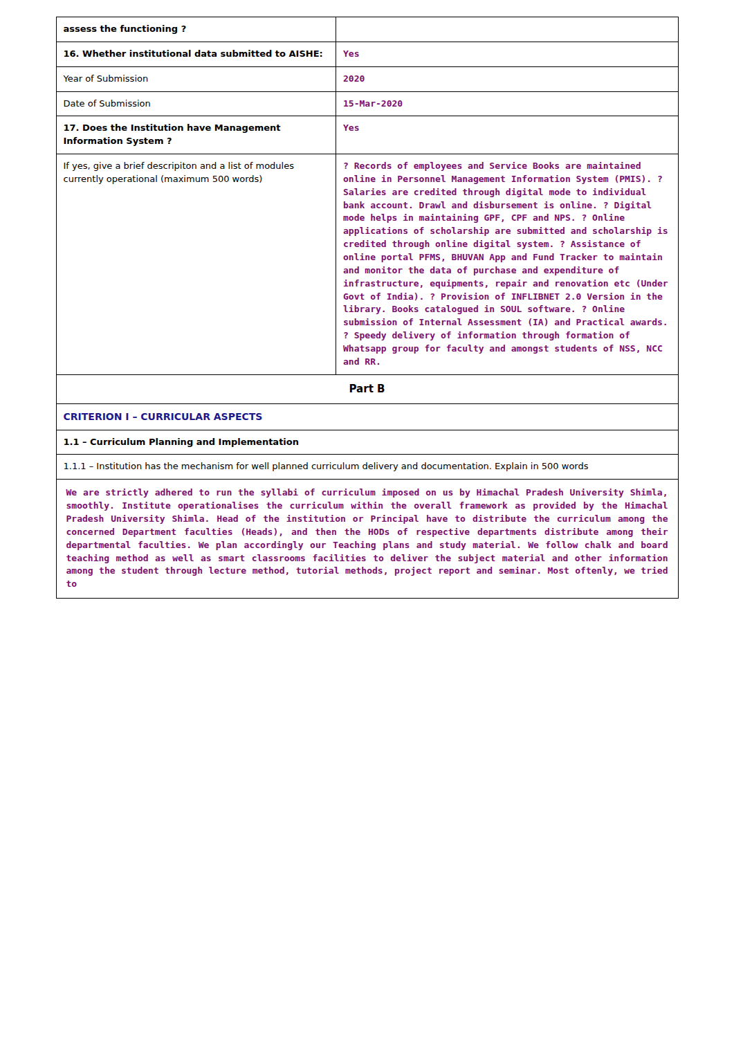| assess the functioning ? | |
| 16. Whether institutional data submitted to AISHE: | Yes |
| Year of Submission | 2020 |
| Date of Submission | 15-Mar-2020 |
| 17. Does the Institution have Management Information System ? | Yes |
| If yes, give a brief descripiton and a list of modules currently operational (maximum 500 words) | ? Records of employees and Service Books are maintained online in Personnel Management Information System (PMIS). ? Salaries are credited through digital mode to individual bank account. Drawl and disbursement is online. ? Digital mode helps in maintaining GPF, CPF and NPS. ? Online applications of scholarship are submitted and scholarship is credited through online digital system. ? Assistance of online portal PFMS, BHUVAN App and Fund Tracker to maintain and monitor the data of purchase and expenditure of infrastructure, equipments, repair and renovation etc (Under Govt of India). ? Provision of INFLIBNET 2.0 Version in the library. Books catalogued in SOUL software. ? Online submission of Internal Assessment (IA) and Practical awards. ? Speedy delivery of information through formation of Whatsapp group for faculty and amongst students of NSS, NCC and RR. |
Part B
CRITERION I – CURRICULAR ASPECTS
1.1 – Curriculum Planning and Implementation
1.1.1 – Institution has the mechanism for well planned curriculum delivery and documentation. Explain in 500 words
We are strictly adhered to run the syllabi of curriculum imposed on us by Himachal Pradesh University Shimla, smoothly. Institute operationalises the curriculum within the overall framework as provided by the Himachal Pradesh University Shimla. Head of the institution or Principal have to distribute the curriculum among the concerned Department faculties (Heads), and then the HODs of respective departments distribute among their departmental faculties. We plan accordingly our Teaching plans and study material. We follow chalk and board teaching method as well as smart classrooms facilities to deliver the subject material and other information among the student through lecture method, tutorial methods, project report and seminar. Most oftenly, we tried to